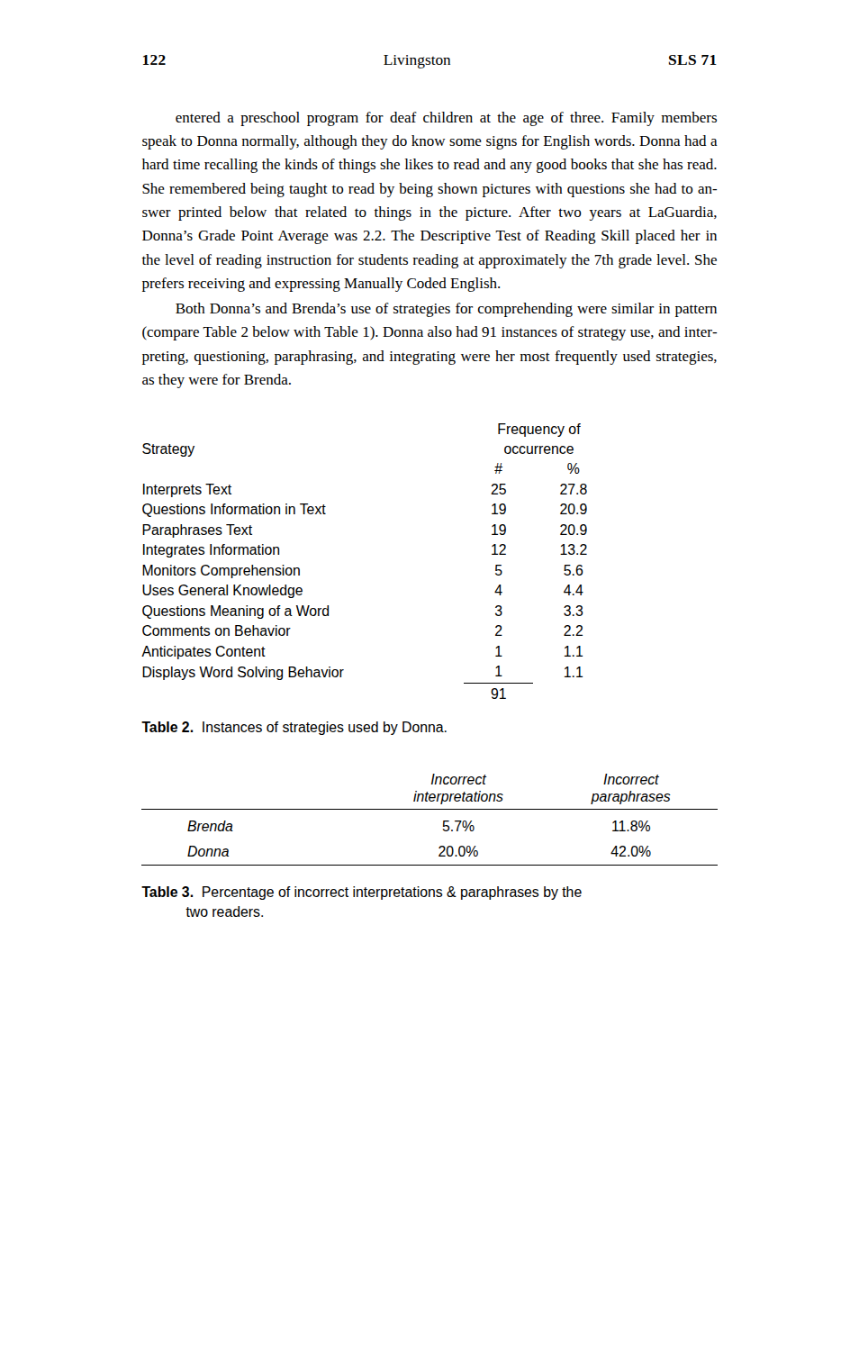122 Livingston SLS 71
entered a preschool program for deaf children at the age of three. Family members speak to Donna normally, although they do know some signs for English words. Donna had a hard time recalling the kinds of things she likes to read and any good books that she has read. She remembered being taught to read by being shown pictures with questions she had to answer printed below that related to things in the picture. After two years at LaGuardia, Donna’s Grade Point Average was 2.2. The Descriptive Test of Reading Skill placed her in the level of reading instruction for students reading at approximately the 7th grade level. She prefers receiving and expressing Manually Coded English.
Both Donna’s and Brenda’s use of strategies for comprehending were similar in pattern (compare Table 2 below with Table 1). Donna also had 91 instances of strategy use, and interpreting, questioning, paraphrasing, and integrating were her most frequently used strategies, as they were for Brenda.
| Strategy | Frequency of occurrence | |
| --- | --- | --- |
| | # | % | |
| Interprets Text | 25 | 27.8 | |
| Questions Information in Text | 19 | 20.9 | |
| Paraphrases Text | 19 | 20.9 | |
| Integrates Information | 12 | 13.2 | |
| Monitors Comprehension | 5 | 5.6 | |
| Uses General Knowledge | 4 | 4.4 | |
| Questions Meaning of a Word | 3 | 3.3 | |
| Comments on Behavior | 2 | 2.2 | |
| Anticipates Content | 1 | 1.1 | |
| Displays Word Solving Behavior | 1 | 1.1 | |
| | 91 | | |
Table 2. Instances of strategies used by Donna.
| | Incorrect interpretations | Incorrect paraphrases |
| --- | --- | --- |
| Brenda | 5.7% | 11.8% |
| Donna | 20.0% | 42.0% |
Table 3. Percentage of incorrect interpretations & paraphrases by the two readers.